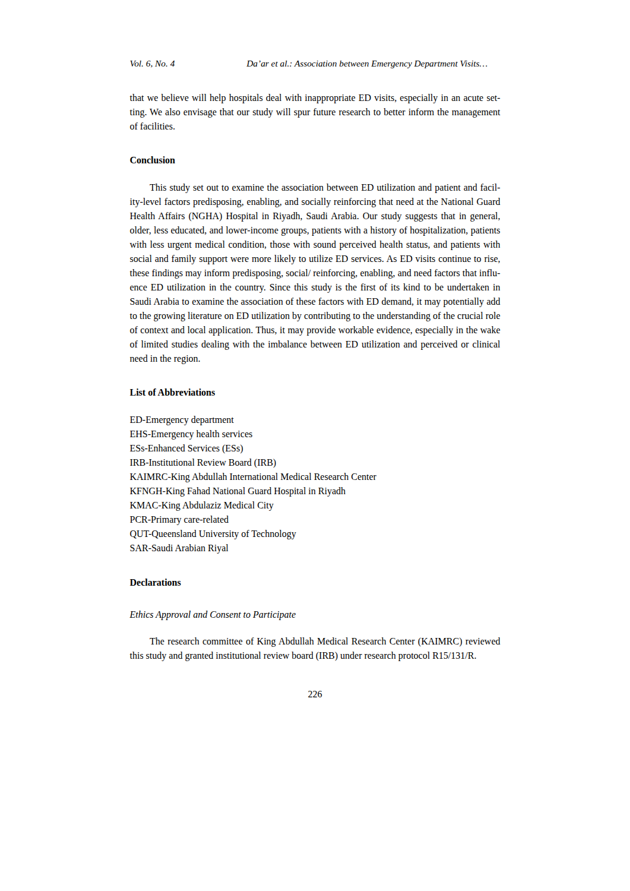Vol. 6, No. 4 Da’ar et al.: Association between Emergency Department Visits…
that we believe will help hospitals deal with inappropriate ED visits, especially in an acute setting. We also envisage that our study will spur future research to better inform the management of facilities.
Conclusion
This study set out to examine the association between ED utilization and patient and facility-level factors predisposing, enabling, and socially reinforcing that need at the National Guard Health Affairs (NGHA) Hospital in Riyadh, Saudi Arabia. Our study suggests that in general, older, less educated, and lower-income groups, patients with a history of hospitalization, patients with less urgent medical condition, those with sound perceived health status, and patients with social and family support were more likely to utilize ED services. As ED visits continue to rise, these findings may inform predisposing, social/ reinforcing, enabling, and need factors that influence ED utilization in the country. Since this study is the first of its kind to be undertaken in Saudi Arabia to examine the association of these factors with ED demand, it may potentially add to the growing literature on ED utilization by contributing to the understanding of the crucial role of context and local application. Thus, it may provide workable evidence, especially in the wake of limited studies dealing with the imbalance between ED utilization and perceived or clinical need in the region.
List of Abbreviations
ED-Emergency department
EHS-Emergency health services
ESs-Enhanced Services (ESs)
IRB-Institutional Review Board (IRB)
KAIMRC-King Abdullah International Medical Research Center
KFNGH-King Fahad National Guard Hospital in Riyadh
KMAC-King Abdulaziz Medical City
PCR-Primary care-related
QUT-Queensland University of Technology
SAR-Saudi Arabian Riyal
Declarations
Ethics Approval and Consent to Participate
The research committee of King Abdullah Medical Research Center (KAIMRC) reviewed this study and granted institutional review board (IRB) under research protocol R15/131/R.
226